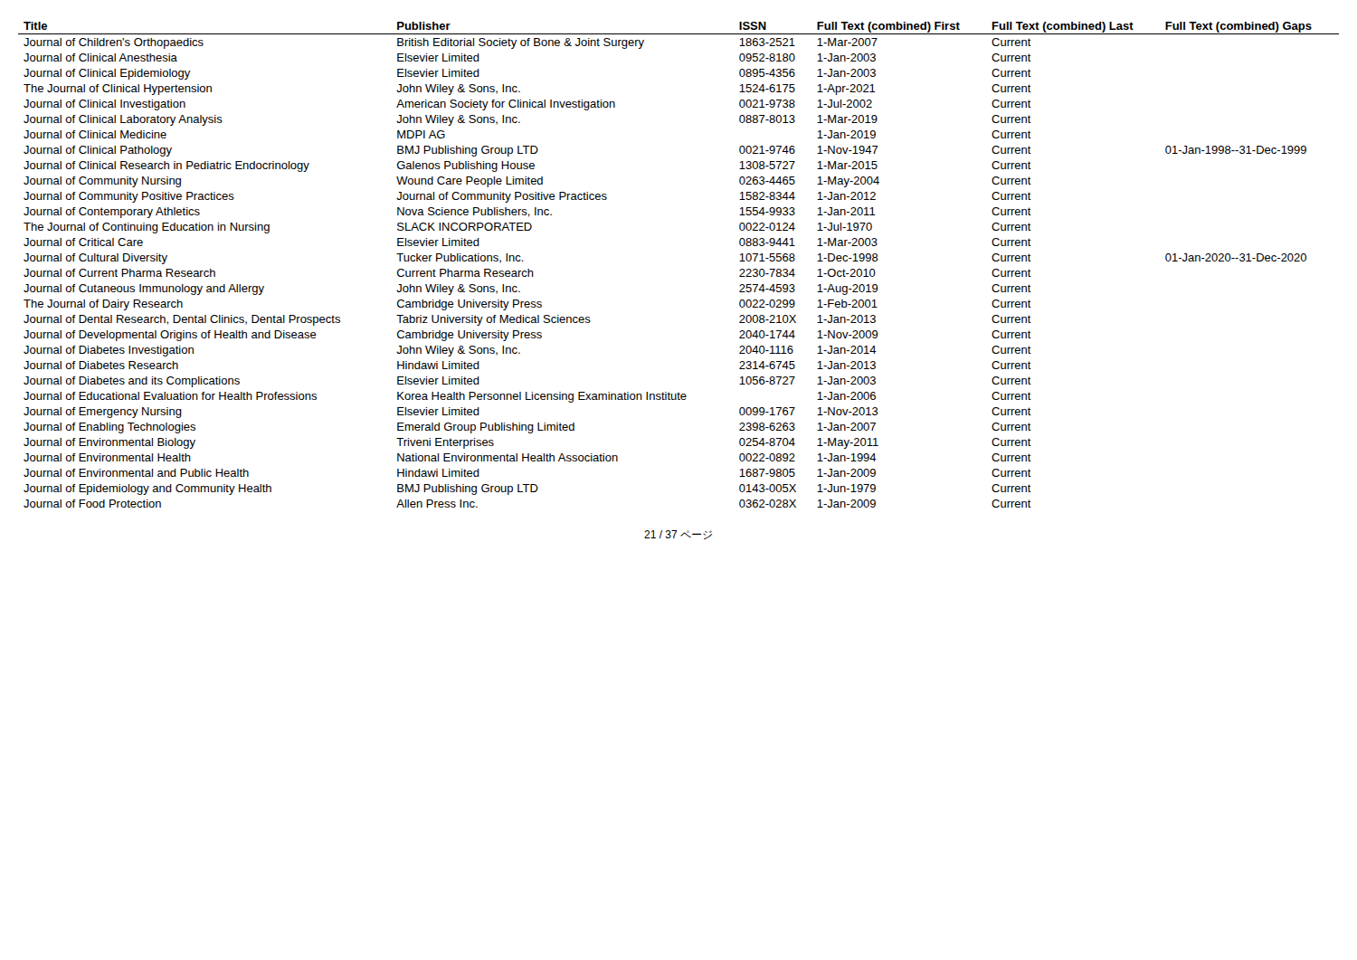| Title | Publisher | ISSN | Full Text (combined) First | Full Text (combined) Last | Full Text (combined) Gaps |
| --- | --- | --- | --- | --- | --- |
| Journal of Children's Orthopaedics | British Editorial Society of Bone & Joint Surgery | 1863-2521 | 1-Mar-2007 | Current | |
| Journal of Clinical Anesthesia | Elsevier Limited | 0952-8180 | 1-Jan-2003 | Current | |
| Journal of Clinical Epidemiology | Elsevier Limited | 0895-4356 | 1-Jan-2003 | Current | |
| The Journal of Clinical Hypertension | John Wiley & Sons, Inc. | 1524-6175 | 1-Apr-2021 | Current | |
| Journal of Clinical Investigation | American Society for Clinical Investigation | 0021-9738 | 1-Jul-2002 | Current | |
| Journal of Clinical Laboratory Analysis | John Wiley & Sons, Inc. | 0887-8013 | 1-Mar-2019 | Current | |
| Journal of Clinical Medicine | MDPI AG | | 1-Jan-2019 | Current | |
| Journal of Clinical Pathology | BMJ Publishing Group LTD | 0021-9746 | 1-Nov-1947 | Current | 01-Jan-1998--31-Dec-1999 |
| Journal of Clinical Research in Pediatric Endocrinology | Galenos Publishing House | 1308-5727 | 1-Mar-2015 | Current | |
| Journal of Community Nursing | Wound Care People Limited | 0263-4465 | 1-May-2004 | Current | |
| Journal of Community Positive Practices | Journal of Community Positive Practices | 1582-8344 | 1-Jan-2012 | Current | |
| Journal of Contemporary Athletics | Nova Science Publishers, Inc. | 1554-9933 | 1-Jan-2011 | Current | |
| The Journal of Continuing Education in Nursing | SLACK INCORPORATED | 0022-0124 | 1-Jul-1970 | Current | |
| Journal of Critical Care | Elsevier Limited | 0883-9441 | 1-Mar-2003 | Current | |
| Journal of Cultural Diversity | Tucker Publications, Inc. | 1071-5568 | 1-Dec-1998 | Current | 01-Jan-2020--31-Dec-2020 |
| Journal of Current Pharma Research | Current Pharma Research | 2230-7834 | 1-Oct-2010 | Current | |
| Journal of Cutaneous Immunology and Allergy | John Wiley & Sons, Inc. | 2574-4593 | 1-Aug-2019 | Current | |
| The Journal of Dairy Research | Cambridge University Press | 0022-0299 | 1-Feb-2001 | Current | |
| Journal of Dental Research, Dental Clinics, Dental Prospects | Tabriz University of Medical Sciences | 2008-210X | 1-Jan-2013 | Current | |
| Journal of Developmental Origins of Health and Disease | Cambridge University Press | 2040-1744 | 1-Nov-2009 | Current | |
| Journal of Diabetes Investigation | John Wiley & Sons, Inc. | 2040-1116 | 1-Jan-2014 | Current | |
| Journal of Diabetes Research | Hindawi Limited | 2314-6745 | 1-Jan-2013 | Current | |
| Journal of Diabetes and its Complications | Elsevier Limited | 1056-8727 | 1-Jan-2003 | Current | |
| Journal of Educational Evaluation for Health Professions | Korea Health Personnel Licensing Examination Institute | | 1-Jan-2006 | Current | |
| Journal of Emergency Nursing | Elsevier Limited | 0099-1767 | 1-Nov-2013 | Current | |
| Journal of Enabling Technologies | Emerald Group Publishing Limited | 2398-6263 | 1-Jan-2007 | Current | |
| Journal of Environmental Biology | Triveni Enterprises | 0254-8704 | 1-May-2011 | Current | |
| Journal of Environmental Health | National Environmental Health Association | 0022-0892 | 1-Jan-1994 | Current | |
| Journal of Environmental and Public Health | Hindawi Limited | 1687-9805 | 1-Jan-2009 | Current | |
| Journal of Epidemiology and Community Health | BMJ Publishing Group LTD | 0143-005X | 1-Jun-1979 | Current | |
| Journal of Food Protection | Allen Press Inc. | 0362-028X | 1-Jan-2009 | Current | |
21 / 37 ページ